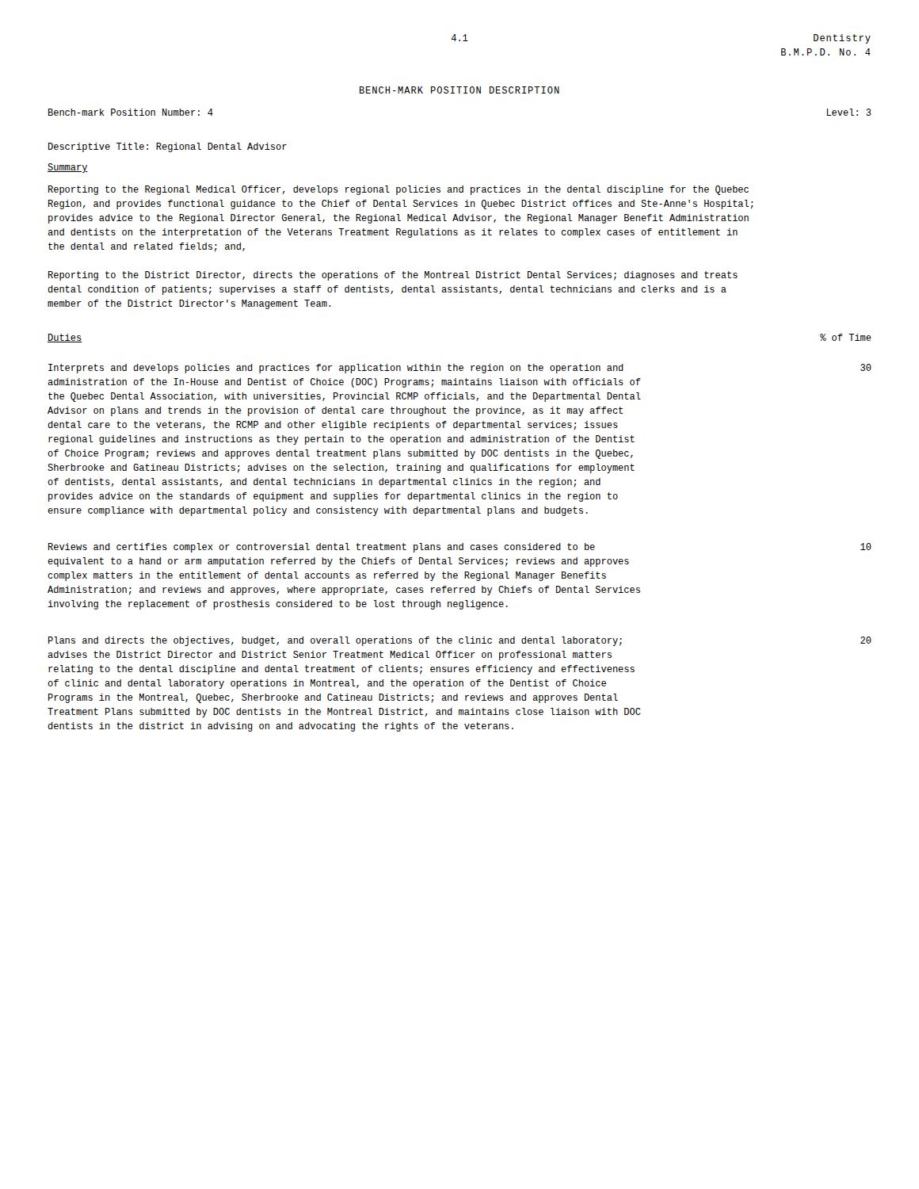Dentistry
B.M.P.D. No. 4
4.1
BENCH-MARK POSITION DESCRIPTION
Bench-mark Position Number: 4 Level: 3
Descriptive Title: Regional Dental Advisor
Summary
Reporting to the Regional Medical Officer, develops regional policies and practices in the dental discipline for the Quebec Region, and provides functional guidance to the Chief of Dental Services in Quebec District offices and Ste-Anne's Hospital; provides advice to the Regional Director General, the Regional Medical Advisor, the Regional Manager Benefit Administration and dentists on the interpretation of the Veterans Treatment Regulations as it relates to complex cases of entitlement in the dental and related fields; and,
Reporting to the District Director, directs the operations of the Montreal District Dental Services; diagnoses and treats dental condition of patients; supervises a staff of dentists, dental assistants, dental technicians and clerks and is a member of the District Director's Management Team.
Duties % of Time
30
Interprets and develops policies and practices for application within the region on the operation and administration of the In-House and Dentist of Choice (DOC) Programs; maintains liaison with officials of the Quebec Dental Association, with universities, Provincial RCMP officials, and the Departmental Dental Advisor on plans and trends in the provision of dental care throughout the province, as it may affect dental care to the veterans, the RCMP and other eligible recipients of departmental services; issues regional guidelines and instructions as they pertain to the operation and administration of the Dentist of Choice Program; reviews and approves dental treatment plans submitted by DOC dentists in the Quebec, Sherbrooke and Gatineau Districts; advises on the selection, training and qualifications for employment of dentists, dental assistants, and dental technicians in departmental clinics in the region; and provides advice on the standards of equipment and supplies for departmental clinics in the region to ensure compliance with departmental policy and consistency with departmental plans and budgets.
10
Reviews and certifies complex or controversial dental treatment plans and cases considered to be equivalent to a hand or arm amputation referred by the Chiefs of Dental Services; reviews and approves complex matters in the entitlement of dental accounts as referred by the Regional Manager Benefits Administration; and reviews and approves, where appropriate, cases referred by Chiefs of Dental Services involving the replacement of prosthesis considered to be lost through negligence.
20
Plans and directs the objectives, budget, and overall operations of the clinic and dental laboratory; advises the District Director and District Senior Treatment Medical Officer on professional matters relating to the dental discipline and dental treatment of clients; ensures efficiency and effectiveness of clinic and dental laboratory operations in Montreal, and the operation of the Dentist of Choice Programs in the Montreal, Quebec, Sherbrooke and Catineau Districts; and reviews and approves Dental Treatment Plans submitted by DOC dentists in the Montreal District, and maintains close liaison with DOC dentists in the district in advising on and advocating the rights of the veterans.